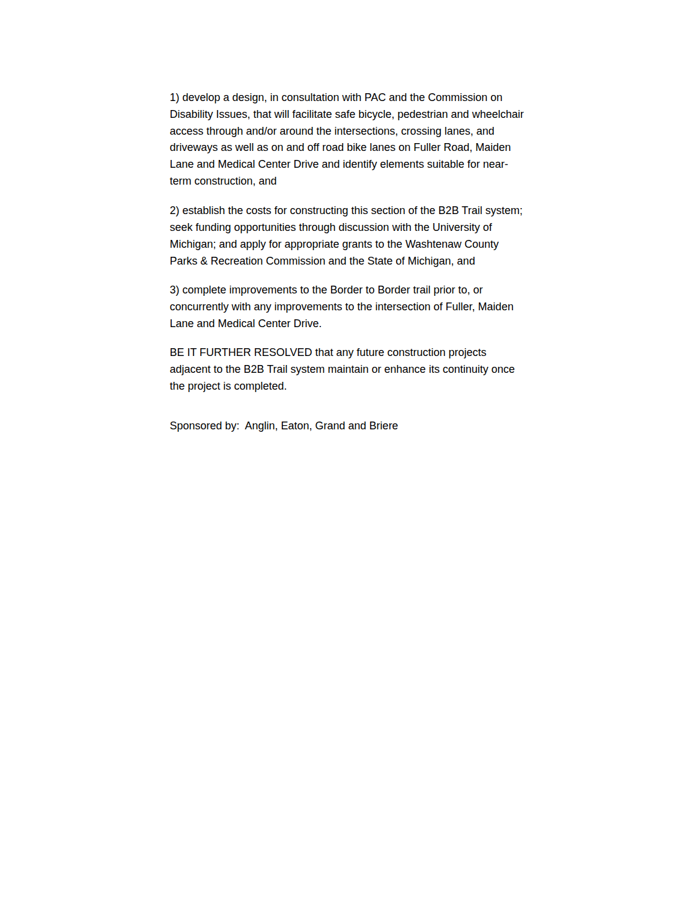1) develop a design, in consultation with PAC and the Commission on Disability Issues, that will facilitate safe bicycle, pedestrian and wheelchair access through and/or around the intersections, crossing lanes, and driveways as well as on and off road bike lanes on Fuller Road, Maiden Lane and Medical Center Drive and identify elements suitable for near-term construction, and
2) establish the costs for constructing this section of the B2B Trail system; seek funding opportunities through discussion with the University of Michigan; and apply for appropriate grants to the Washtenaw County Parks & Recreation Commission and the State of Michigan, and
3) complete improvements to the Border to Border trail prior to, or concurrently with any improvements to the intersection of Fuller, Maiden Lane and Medical Center Drive.
BE IT FURTHER RESOLVED that any future construction projects adjacent to the B2B Trail system maintain or enhance its continuity once the project is completed.
Sponsored by: Anglin, Eaton, Grand and Briere